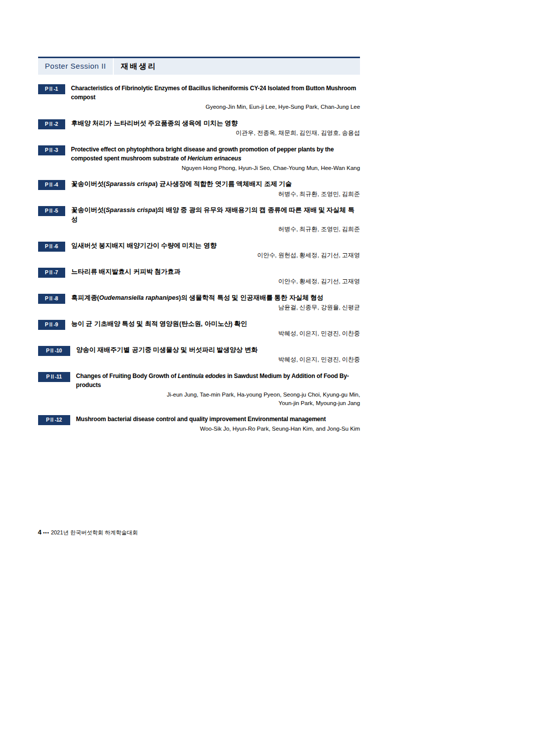Poster Session II
재배생리
PⅡ-1
Characteristics of Fibrinolytic Enzymes of Bacillus licheniformis CY-24 Isolated from Button Mushroom compost
Gyeong-Jin Min, Eun-ji Lee, Hye-Sung Park, Chan-Jung Lee
PⅡ-2
후배양 처리가 느타리버섯 주요품종의 생육에 미치는 영향
이관우, 전종옥, 채문희, 김인재, 김영호, 송용섭
PⅡ-3
Protective effect on phytophthora bright disease and growth promotion of pepper plants by the composted spent mushroom substrate of Hericium erinaceus
Nguyen Hong Phong, Hyun-Ji Seo, Chae-Young Mun, Hee-Wan Kang
PⅡ-4
꽃송이버섯(Sparassis crispa) 균사생장에 적합한 엿기름 액체배지 조제 기술
허병수, 최규환, 조영민, 김희준
PⅡ-5
꽃송이버섯(Sparassis crispa)의 배양 중 광의 유무와 재배용기의 캡 종류에 따른 재배 및 자실체 특성
허병수, 최규환, 조영민, 김희준
PⅡ-6
잎새버섯 봉지배지 배양기간이 수량에 미치는 영향
이안수, 원헌섭, 황세정, 김기선, 고재영
PⅡ-7
느타리류 배지발효시 커피박 첨가효과
이안수, 황세정, 김기선, 고재영
PⅡ-8
흑피계종(Oudemansiella raphanipes)의 생물학적 특성 및 인공재배를 통한 자실체 형성
남윤걸, 신종무, 강원율, 신평균
PⅡ-9
능이 균 기초배양 특성 및 최적 영양원(탄소원, 아미노산) 확인
박혜성, 이은지, 민경진, 이찬중
PⅡ-10
양송이 재배주기별 공기중 미생물상 및 버섯파리 발생양상 변화
박혜성, 이은지, 민경진, 이찬중
PⅡ-11
Changes of Fruiting Body Growth of Lentinula edodes in Sawdust Medium by Addition of Food By-products
Ji-eun Jung, Tae-min Park, Ha-young Pyeon, Seong-ju Choi, Kyung-gu Min,Youn-jin Park, Myoung-jun Jang
PⅡ-12
Mushroom bacterial disease control and quality improvement Environmental management
Woo-Sik Jo, Hyun-Ro Park, Seung-Han Kim, and Jong-Su Kim
4 ••• 2021년 한국버섯학회 하계학술대회